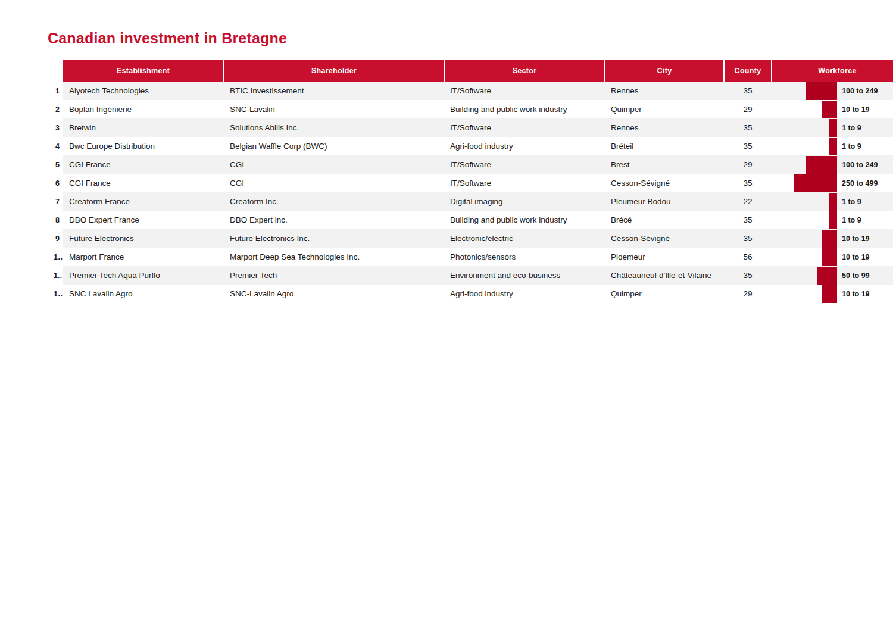Canadian investment in Bretagne
| | Establishment | Shareholder | Sector | City | County | Workforce |
| --- | --- | --- | --- | --- | --- | --- |
| 1 | Alyotech Technologies | BTIC Investissement | IT/Software | Rennes | 35 | | 100 to 249 |
| 2 | Boplan Ingénierie | SNC-Lavalin | Building and public work industry | Quimper | 29 | | 10 to 19 |
| 3 | Bretwin | Solutions Abilis Inc. | IT/Software | Rennes | 35 | | 1 to 9 |
| 4 | Bwc Europe Distribution | Belgian Waffle Corp (BWC) | Agri-food industry | Bréteil | 35 | | 1 to 9 |
| 5 | CGI France | CGI | IT/Software | Brest | 29 | | 100 to 249 |
| 6 | CGI France | CGI | IT/Software | Cesson-Sévigné | 35 | | 250 to 499 |
| 7 | Creaform France | Creaform Inc. | Digital imaging | Pleumeur Bodou | 22 | | 1 to 9 |
| 8 | DBO Expert France | DBO Expert inc. | Building and public work industry | Brécé | 35 | | 1 to 9 |
| 9 | Future Electronics | Future Electronics Inc. | Electronic/electric | Cesson-Sévigné | 35 | | 10 to 19 |
| 10 | Marport France | Marport Deep Sea Technologies Inc. | Photonics/sensors | Ploemeur | 56 | | 10 to 19 |
| 11 | Premier Tech Aqua Purflo | Premier Tech | Environment and eco-business | Châteauneuf d'Ille-et-Vilaine | 35 | | 50 to 99 |
| 12 | SNC Lavalin Agro | SNC-Lavalin Agro | Agri-food industry | Quimper | 29 | | 10 to 19 |